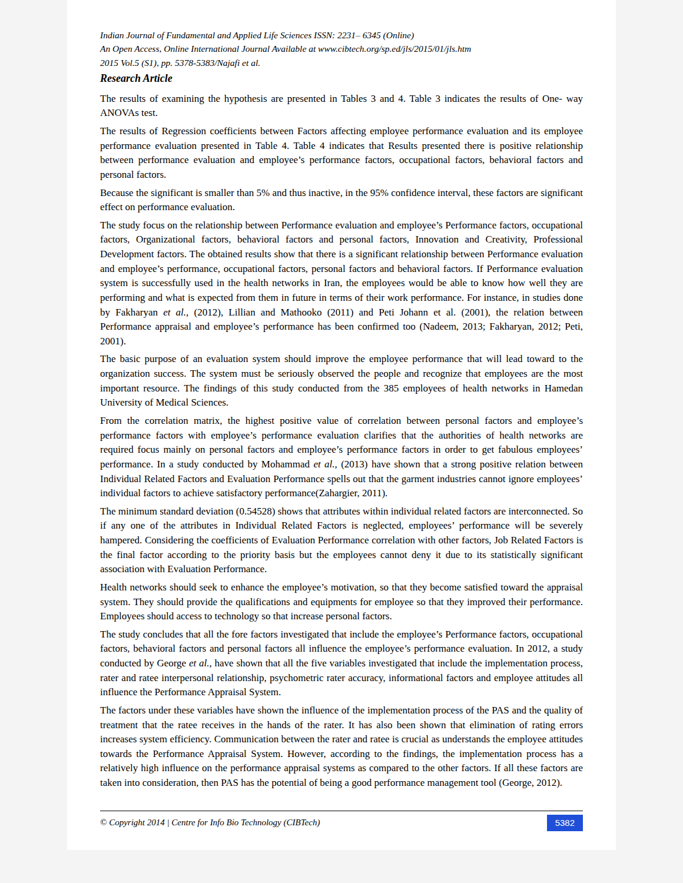Indian Journal of Fundamental and Applied Life Sciences ISSN: 2231– 6345 (Online) An Open Access, Online International Journal Available at www.cibtech.org/sp.ed/jls/2015/01/jls.htm 2015 Vol.5 (S1), pp. 5378-5383/Najafi et al.
Research Article
The results of examining the hypothesis are presented in Tables 3 and 4. Table 3 indicates the results of One- way ANOVAs test.
The results of Regression coefficients between Factors affecting employee performance evaluation and its employee performance evaluation presented in Table 4. Table 4 indicates that Results presented there is positive relationship between performance evaluation and employee’s performance factors, occupational factors, behavioral factors and personal factors.
Because the significant is smaller than 5% and thus inactive, in the 95% confidence interval, these factors are significant effect on performance evaluation.
The study focus on the relationship between Performance evaluation and employee’s Performance factors, occupational factors, Organizational factors, behavioral factors and personal factors, Innovation and Creativity, Professional Development factors. The obtained results show that there is a significant relationship between Performance evaluation and employee’s performance, occupational factors, personal factors and behavioral factors. If Performance evaluation system is successfully used in the health networks in Iran, the employees would be able to know how well they are performing and what is expected from them in future in terms of their work performance. For instance, in studies done by Fakharyan et al., (2012), Lillian and Mathooko (2011) and Peti Johann et al. (2001), the relation between Performance appraisal and employee’s performance has been confirmed too (Nadeem, 2013; Fakharyan, 2012; Peti, 2001).
The basic purpose of an evaluation system should improve the employee performance that will lead toward to the organization success. The system must be seriously observed the people and recognize that employees are the most important resource. The findings of this study conducted from the 385 employees of health networks in Hamedan University of Medical Sciences.
From the correlation matrix, the highest positive value of correlation between personal factors and employee’s performance factors with employee’s performance evaluation clarifies that the authorities of health networks are required focus mainly on personal factors and employee’s performance factors in order to get fabulous employees’ performance. In a study conducted by Mohammad et al., (2013) have shown that a strong positive relation between Individual Related Factors and Evaluation Performance spells out that the garment industries cannot ignore employees’ individual factors to achieve satisfactory performance(Zahargier, 2011).
The minimum standard deviation (0.54528) shows that attributes within individual related factors are interconnected. So if any one of the attributes in Individual Related Factors is neglected, employees’ performance will be severely hampered. Considering the coefficients of Evaluation Performance correlation with other factors, Job Related Factors is the final factor according to the priority basis but the employees cannot deny it due to its statistically significant association with Evaluation Performance.
Health networks should seek to enhance the employee’s motivation, so that they become satisfied toward the appraisal system. They should provide the qualifications and equipments for employee so that they improved their performance. Employees should access to technology so that increase personal factors.
The study concludes that all the fore factors investigated that include the employee’s Performance factors, occupational factors, behavioral factors and personal factors all influence the employee’s performance evaluation. In 2012, a study conducted by George et al., have shown that all the five variables investigated that include the implementation process, rater and ratee interpersonal relationship, psychometric rater accuracy, informational factors and employee attitudes all influence the Performance Appraisal System.
The factors under these variables have shown the influence of the implementation process of the PAS and the quality of treatment that the ratee receives in the hands of the rater. It has also been shown that elimination of rating errors increases system efficiency. Communication between the rater and ratee is crucial as understands the employee attitudes towards the Performance Appraisal System. However, according to the findings, the implementation process has a relatively high influence on the performance appraisal systems as compared to the other factors. If all these factors are taken into consideration, then PAS has the potential of being a good performance management tool (George, 2012).
© Copyright 2014 | Centre for Info Bio Technology (CIBTech) 5382